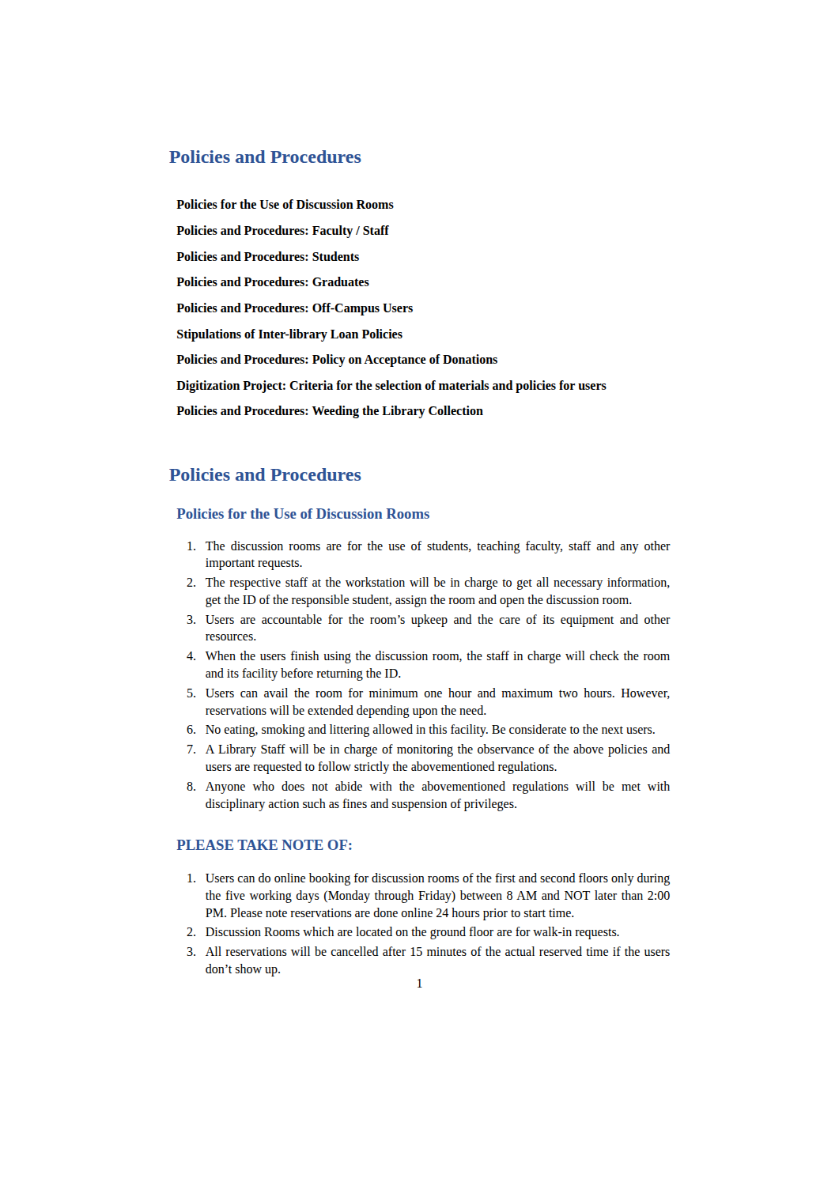Policies and Procedures
Policies for the Use of Discussion Rooms
Policies and Procedures: Faculty / Staff
Policies and Procedures: Students
Policies and Procedures: Graduates
Policies and Procedures: Off-Campus Users
Stipulations of Inter-library Loan Policies
Policies and Procedures: Policy on Acceptance of Donations
Digitization Project: Criteria for the selection of materials and policies for users
Policies and Procedures: Weeding the Library Collection
Policies and Procedures
Policies for the Use of Discussion Rooms
The discussion rooms are for the use of students, teaching faculty, staff and any other important requests.
The respective staff at the workstation will be in charge to get all necessary information, get the ID of the responsible student, assign the room and open the discussion room.
Users are accountable for the room’s upkeep and the care of its equipment and other resources.
When the users finish using the discussion room, the staff in charge will check the room and its facility before returning the ID.
Users can avail the room for minimum one hour and maximum two hours. However, reservations will be extended depending upon the need.
No eating, smoking and littering allowed in this facility. Be considerate to the next users.
A Library Staff will be in charge of monitoring the observance of the above policies and users are requested to follow strictly the abovementioned regulations.
Anyone who does not abide with the abovementioned regulations will be met with disciplinary action such as fines and suspension of privileges.
PLEASE TAKE NOTE OF:
Users can do online booking for discussion rooms of the first and second floors only during the five working days (Monday through Friday) between 8 AM and NOT later than 2:00 PM. Please note reservations are done online 24 hours prior to start time.
Discussion Rooms which are located on the ground floor are for walk-in requests.
All reservations will be cancelled after 15 minutes of the actual reserved time if the users don’t show up.
1